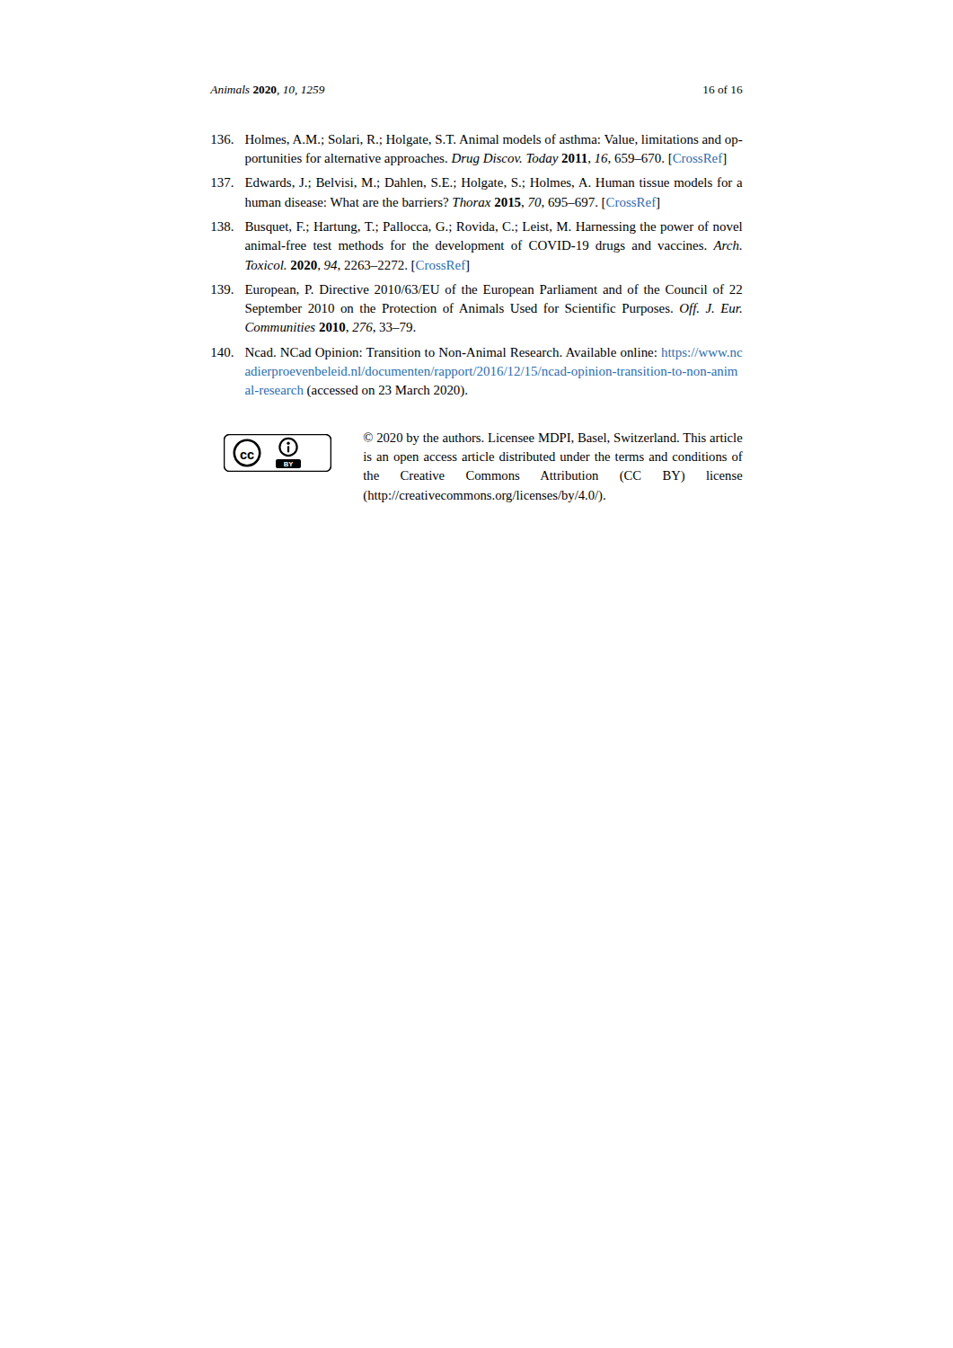Animals 2020, 10, 1259
16 of 16
136. Holmes, A.M.; Solari, R.; Holgate, S.T. Animal models of asthma: Value, limitations and opportunities for alternative approaches. Drug Discov. Today 2011, 16, 659–670. [CrossRef]
137. Edwards, J.; Belvisi, M.; Dahlen, S.E.; Holgate, S.; Holmes, A. Human tissue models for a human disease: What are the barriers? Thorax 2015, 70, 695–697. [CrossRef]
138. Busquet, F.; Hartung, T.; Pallocca, G.; Rovida, C.; Leist, M. Harnessing the power of novel animal-free test methods for the development of COVID-19 drugs and vaccines. Arch. Toxicol. 2020, 94, 2263–2272. [CrossRef]
139. European, P. Directive 2010/63/EU of the European Parliament and of the Council of 22 September 2010 on the Protection of Animals Used for Scientific Purposes. Off. J. Eur. Communities 2010, 276, 33–79.
140. Ncad. NCad Opinion: Transition to Non-Animal Research. Available online: https://www.ncadierproevenbeleid.nl/documenten/rapport/2016/12/15/ncad-opinion-transition-to-non-animal-research (accessed on 23 March 2020).
cc BY
© 2020 by the authors. Licensee MDPI, Basel, Switzerland. This article is an open access article distributed under the terms and conditions of the Creative Commons Attribution (CC BY) license (http://creativecommons.org/licenses/by/4.0/).